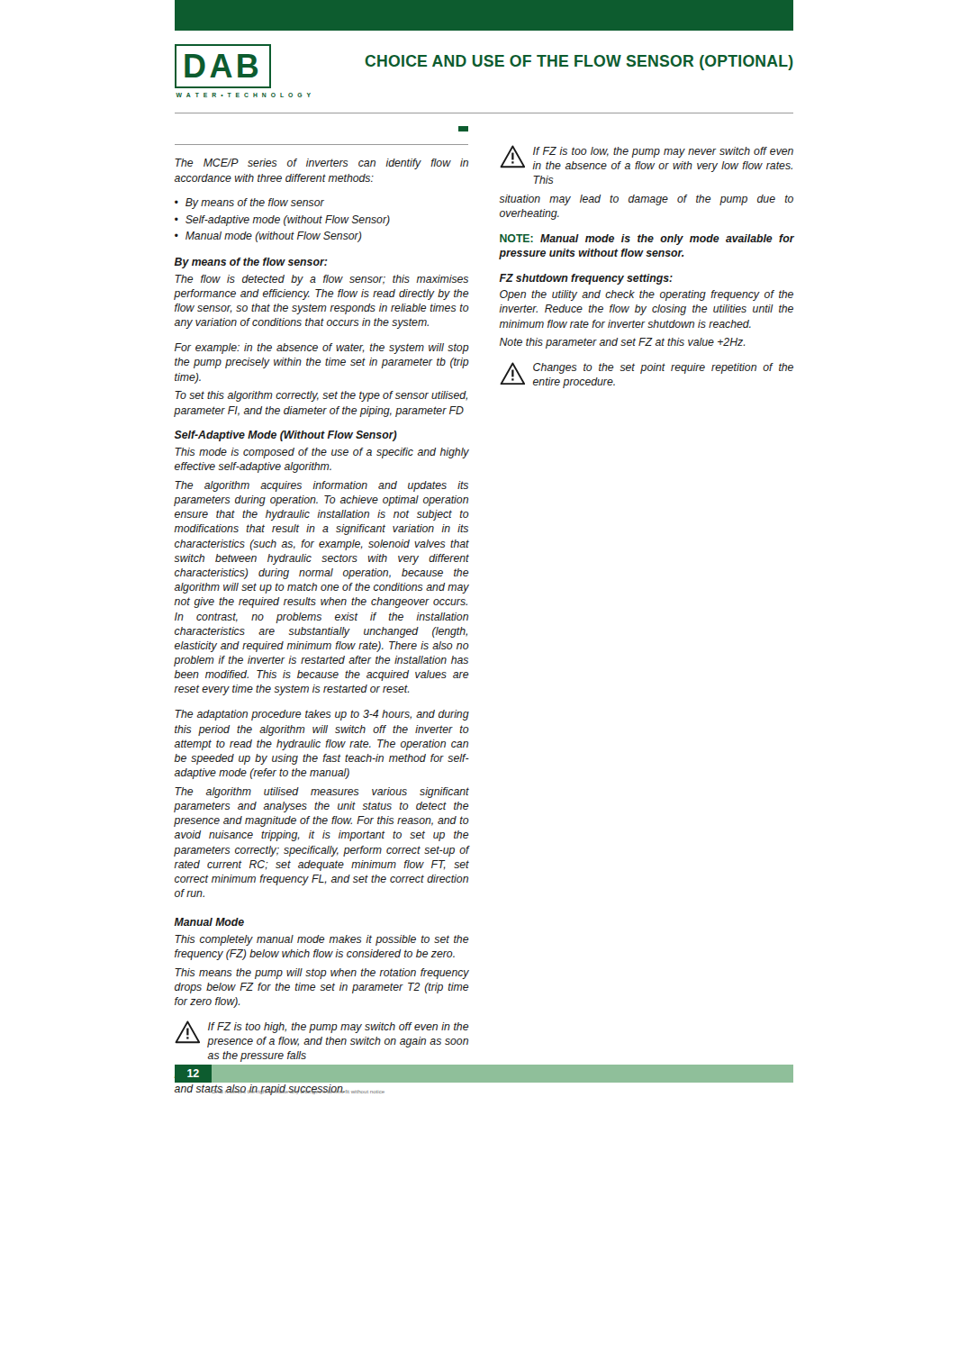DAB
W A T E R • T E C H N O L O G Y
CHOICE AND USE OF THE FLOW SENSOR (OPTIONAL)
The MCE/P series of inverters can identify flow in accordance with three different methods:
By means of the flow sensor
Self-adaptive mode (without Flow Sensor)
Manual mode (without Flow Sensor)
By means of the flow sensor:
The flow is detected by a flow sensor; this maximises performance and efficiency. The flow is read directly by the flow sensor, so that the system responds in reliable times to any variation of conditions that occurs in the system.
For example: in the absence of water, the system will stop the pump precisely within the time set in parameter tb (trip time).
To set this algorithm correctly, set the type of sensor utilised, parameter FI, and the diameter of the piping, parameter FD
Self-Adaptive Mode (Without Flow Sensor)
This mode is composed of the use of a specific and highly effective self-adaptive algorithm.
The algorithm acquires information and updates its parameters during operation. To achieve optimal operation ensure that the hydraulic installation is not subject to modifications that result in a significant variation in its characteristics (such as, for example, solenoid valves that switch between hydraulic sectors with very different characteristics) during normal operation, because the algorithm will set up to match one of the conditions and may not give the required results when the changeover occurs. In contrast, no problems exist if the installation characteristics are substantially unchanged (length, elasticity and required minimum flow rate). There is also no problem if the inverter is restarted after the installation has been modified. This is because the acquired values are reset every time the system is restarted or reset.
The adaptation procedure takes up to 3-4 hours, and during this period the algorithm will switch off the inverter to attempt to read the hydraulic flow rate. The operation can be speeded up by using the fast teach-in method for self-adaptive mode (refer to the manual)
The algorithm utilised measures various significant parameters and analyses the unit status to detect the presence and magnitude of the flow. For this reason, and to avoid nuisance tripping, it is important to set up the parameters correctly; specifically, perform correct set-up of rated current RC; set adequate minimum flow FT, set correct minimum frequency FL, and set the correct direction of run.
Manual Mode
This completely manual mode makes it possible to set the frequency (FZ) below which flow is considered to be zero.
This means the pump will stop when the rotation frequency drops below FZ for the time set in parameter T2 (trip time for zero flow).
If FZ is too high, the pump may switch off even in the presence of a flow, and then switch on again as soon as the pressure falls
below the restart pressure. This may lead to repeated stops and starts also in rapid succession.
If FZ is too low, the pump may never switch off even in the absence of a flow or with very low flow rates. This
situation may lead to damage of the pump due to overheating.
NOTE: Manual mode is the only mode available for pressure units without flow sensor.
FZ shutdown frequency settings:
Open the utility and check the operating frequency of the inverter. Reduce the flow by closing the utilities until the minimum flow rate for inverter shutdown is reached.
Note this parameter and set FZ at this value +2Hz.
Changes to the set point require repetition of the entire procedure.
12
DAB reserves the right to make any changes it deems fit without notice